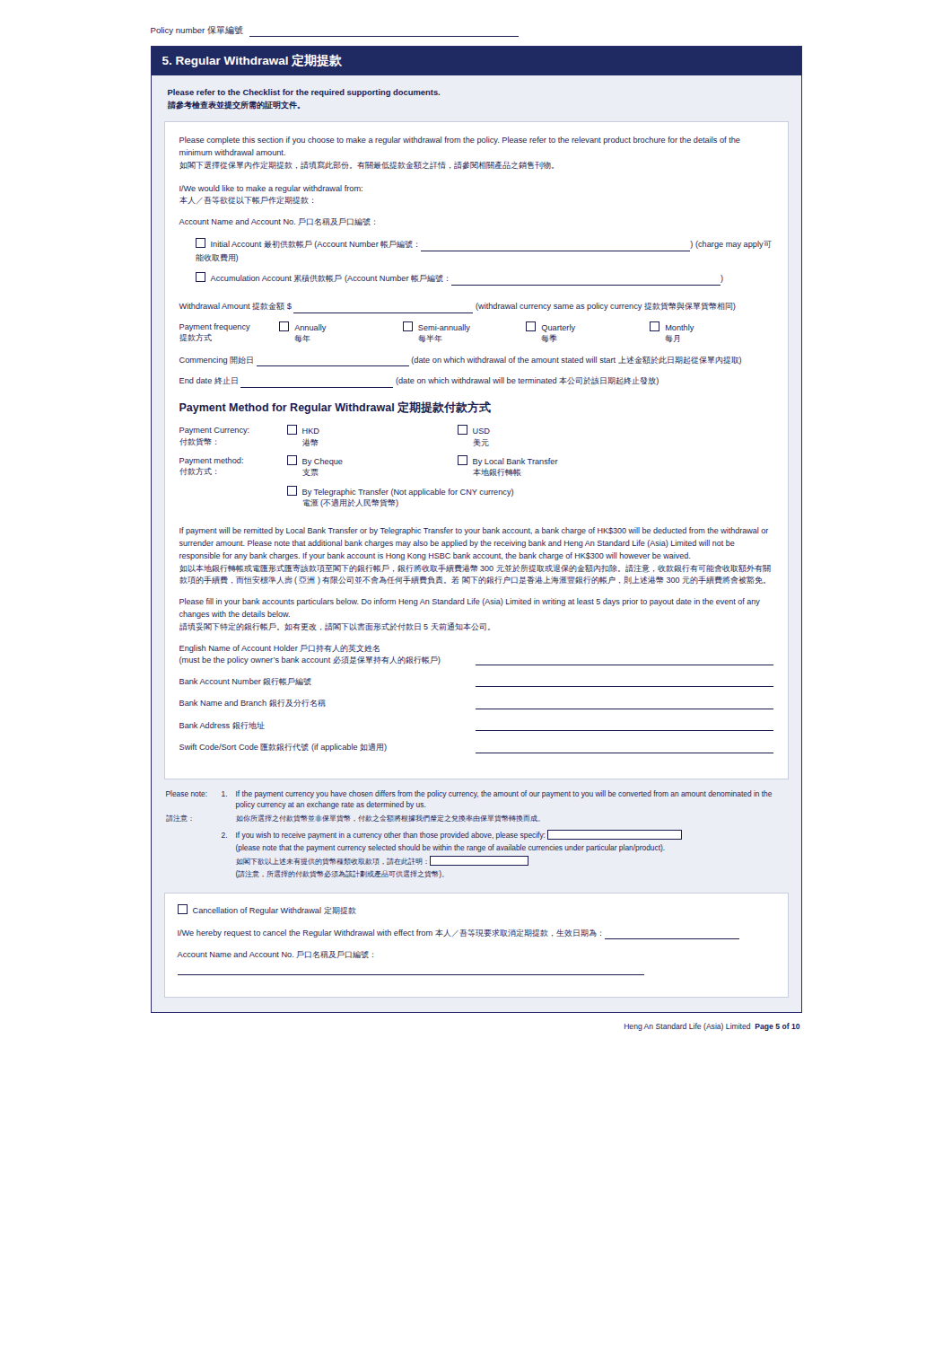Policy number 保單編號
5. Regular Withdrawal 定期提款
Please refer to the Checklist for the required supporting documents.
請參考檢查表並提交所需的証明文件。
Please complete this section if you choose to make a regular withdrawal from the policy. Please refer to the relevant product brochure for the details of the minimum withdrawal amount.
如閣下選擇從保單內作定期提款，請填寫此部份。有關最低提款金額之詳情，請參閱相關產品之銷售刊物。
I/We would like to make a regular withdrawal from:
本人／吾等欲從以下帳戶作定期提款：
Account Name and Account No. 戶口名稱及戶口編號：
Initial Account 最初供款帳戶 (Account Number 帳戶編號： ) (charge may apply可能收取費用)
Accumulation Account 累積供款帳戶 (Account Number 帳戶編號： )
Withdrawal Amount 提款金額 $ (withdrawal currency same as policy currency 提款貨幣與保單貨幣相同)
| Payment frequency 提款方式 | Annually 每年 | Semi-annually 每半年 | Quarterly 每季 | Monthly 每月 |
Commencing 開始日 (date on which withdrawal of the amount stated will start 上述金額於此日期起從保單內提取)
End date 終止日 (date on which withdrawal will be terminated 本公司於該日期起終止發放)
Payment Method for Regular Withdrawal 定期提款付款方式
| Payment Currency: 付款貨幣： | HKD 港幣 | USD 美元 | |
| Payment method: 付款方式： | By Cheque 支票 | By Local Bank Transfer 本地銀行轉帳 | |
| | By Telegraphic Transfer (Not applicable for CNY currency) 電滙 (不適用於人民幣貨幣) |
If payment will be remitted by Local Bank Transfer or by Telegraphic Transfer to your bank account, a bank charge of HK$300 will be deducted from the withdrawal or surrender amount. Please note that additional bank charges may also be applied by the receiving bank and Heng An Standard Life (Asia) Limited will not be responsible for any bank charges. If your bank account is Hong Kong HSBC bank account, the bank charge of HK$300 will however be waived.
如以本地銀行轉帳或電匯形式匯寄該款項至閣下的銀行帳戶，銀行將收取手續費港幣 300 元並於所提取或退保的金額內扣除。請注意，收款銀行有可能會收取額外有關款項的手續費，而恒安標準人壽 ( 亞洲 ) 有限公司並不會為任何手續費負責。若 閣下的銀行户口是香港上海滙豐銀行的帳户，則上述港幣 300 元的手續費將會被豁免。
Please fill in your bank accounts particulars below. Do inform Heng An Standard Life (Asia) Limited in writing at least 5 days prior to payout date in the event of any changes with the details below.
請填妥閣下特定的銀行帳戶。如有更改，請閣下以書面形式於付款日 5 天前通知本公司。
English Name of Account Holder 戶口持有人的英文姓名
(must be the policy owner’s bank account 必須是保單持有人的銀行帳戶)
Bank Account Number 銀行帳戶編號
Bank Name and Branch 銀行及分行名稱
Bank Address 銀行地址
Swift Code/Sort Code 匯款銀行代號 (if applicable 如適用)
Please note:
1.
If the payment currency you have chosen differs from the policy currency, the amount of our payment to you will be converted from an amount denominated in the policy currency at an exchange rate as determined by us.
請注意：
如你所選擇之付款貨幣並非保單貨幣，付款之金額將根據我們釐定之兌換率由保單貨幣轉換而成。
2.
If you wish to receive payment in a currency other than those provided above, please specify:
(please note that the payment currency selected should be within the range of available currencies under particular plan/product).
如閣下欲以上述未有提供的貨幣種類收取款項，請在此註明：
(請注意，所選擇的付款貨幣必須為該計劃或產品可供選擇之貨幣)。
Cancellation of Regular Withdrawal 定期提款
I/We hereby request to cancel the Regular Withdrawal with effect from 本人／吾等現要求取消定期提款，生效日期為：
Account Name and Account No. 戶口名稱及戶口編號：
Heng An Standard Life (Asia) Limited Page 5 of 10